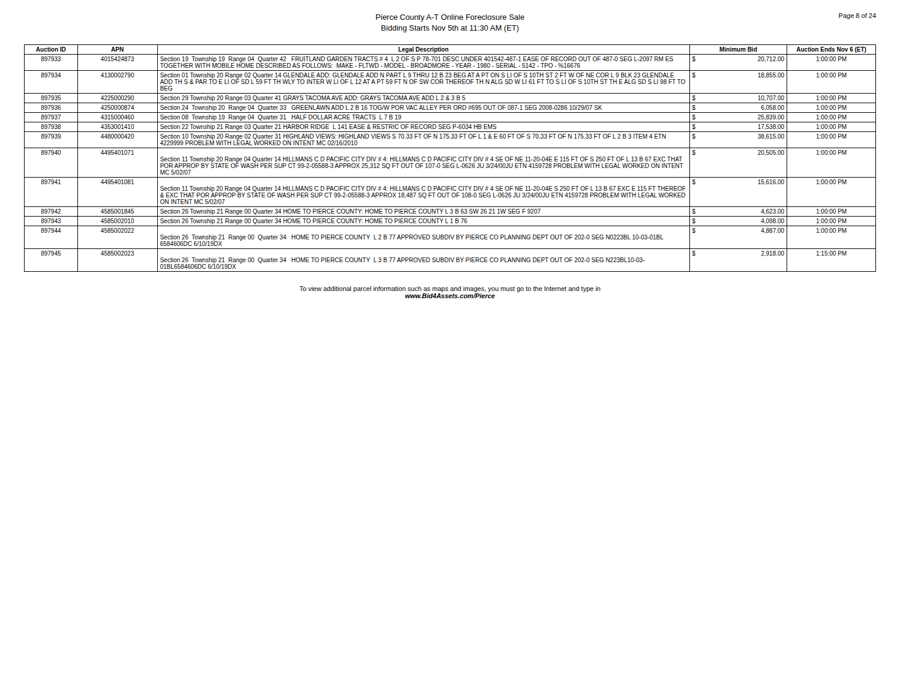Page 8 of 24
Pierce County A-T Online Foreclosure Sale
Bidding Starts Nov 5th at 11:30 AM (ET)
| Auction ID | APN | Legal Description | Minimum Bid | Auction Ends Nov 6 (ET) |
| --- | --- | --- | --- | --- |
| 897933 | 4015424873 | Section 19 Township 19 Range 04 Quarter 42 FRUITLAND GARDEN TRACTS # 4 L 2 OF S P 78-701 DESC UNDER 401542-487-1 EASE OF RECORD OUT OF 487-0 SEG L-2097 RM ES TOGETHER WITH MOBILE HOME DESCRIBED AS FOLLOWS: MAKE - FLTWD - MODEL - BROADMORE - YEAR - 1980 - SERIAL - 5142 - TPO - %16676 | $ 20,712.00 | 1:00:00 PM |
| 897934 | 4130002790 | Section 01 Township 20 Range 02 Quarter 14 GLENDALE ADD: GLENDALE ADD N PART L 9 THRU 12 B 23 BEG AT A PT ON S LI OF S 10TH ST 2 FT W OF NE COR L 9 BLK 23 GLENDALE ADD TH S & PAR TO E LI OF SD L 59 FT TH WLY TO INTER W LI OF L 12 AT A PT 59 FT N OF SW COR THEREOF TH N ALG SD W LI 61 FT TO S LI OF S 10TH ST TH E ALG SD S LI 98 FT TO BEG | $ 18,855.00 | 1:00:00 PM |
| 897935 | 4225000290 | Section 29 Township 20 Range 03 Quarter 41 GRAYS TACOMA AVE ADD: GRAYS TACOMA AVE ADD L 2 & 3 B 5 | $ 10,707.00 | 1:00:00 PM |
| 897936 | 4250000874 | Section 24 Township 20 Range 04 Quarter 33 GREENLAWN ADD L 2 B 16 TOG/W POR VAC ALLEY PER ORD #695 OUT OF 087-1 SEG 2008-0286 10/29/07 SK | $ 6,058.00 | 1:00:00 PM |
| 897937 | 4315000460 | Section 08 Township 19 Range 04 Quarter 31 HALF DOLLAR ACRE TRACTS L 7 B 19 | $ 25,839.00 | 1:00:00 PM |
| 897938 | 4353001410 | Section 22 Township 21 Range 03 Quarter 21 HARBOR RIDGE L 141 EASE & RESTRIC OF RECORD SEG P-6034 HB EMS | $ 17,538.00 | 1:00:00 PM |
| 897939 | 4480000420 | Section 10 Township 20 Range 02 Quarter 31 HIGHLAND VIEWS: HIGHLAND VIEWS S 70.33 FT OF N 175.33 FT OF L 1 & E 60 FT OF S 70.33 FT OF N 175.33 FT OF L 2 B 3 ITEM 4 ETN 4229999 PROBLEM WITH LEGAL WORKED ON INTENT MC 02/16/2010 | $ 38,615.00 | 1:00:00 PM |
| 897940 | 4495401071 | Section 11 Township 20 Range 04 Quarter 14 HILLMANS C D PACIFIC CITY DIV # 4: HILLMANS C D PACIFIC CITY DIV # 4 SE OF NE 11-20-04E E 115 FT OF S 250 FT OF L 13 B 67 EXC THAT POR APPROP BY STATE OF WASH PER SUP CT 99-2-05588-3 APPROX 25,312 SQ FT OUT OF 107-0 SEG L-0626 JU 3/24/00JU ETN 4159728 PROBLEM WITH LEGAL WORKED ON INTENT MC 5/02/07 | $ 20,505.00 | 1:00:00 PM |
| 897941 | 4495401081 | Section 11 Township 20 Range 04 Quarter 14 HILLMANS C D PACIFIC CITY DIV # 4: HILLMANS C D PACIFIC CITY DIV # 4 SE OF NE 11-20-04E S 250 FT OF L 13 B 67 EXC E 115 FT THEREOF & EXC THAT POR APPROP BY STATE OF WASH PER SUP CT 99-2-05588-3 APPROX 18,487 SQ FT OUT OF 108-0 SEG L-0626 JU 3/24/00JU ETN 4159728 PROBLEM WITH LEGAL WORKED ON INTENT MC 5/02/07 | $ 15,616.00 | 1:00:00 PM |
| 897942 | 4585001845 | Section 26 Township 21 Range 00 Quarter 34 HOME TO PIERCE COUNTY: HOME TO PIERCE COUNTY L 3 B 63 SW 26 21 1W SEG F 9207 | $ 4,623.00 | 1:00:00 PM |
| 897943 | 4585002010 | Section 26 Township 21 Range 00 Quarter 34 HOME TO PIERCE COUNTY: HOME TO PIERCE COUNTY L 1 B 76 | $ 4,098.00 | 1:00:00 PM |
| 897944 | 4585002022 | Section 26 Township 21 Range 00 Quarter 34 HOME TO PIERCE COUNTY L 2 B 77 APPROVED SUBDIV BY PIERCE CO PLANNING DEPT OUT OF 202-0 SEG N0223BL 10-03-01BL 6584606DC 6/10/19DX | $ 4,887.00 | 1:00:00 PM |
| 897945 | 4585002023 | Section 26 Township 21 Range 00 Quarter 34 HOME TO PIERCE COUNTY L 3 B 77 APPROVED SUBDIV BY PIERCE CO PLANNING DEPT OUT OF 202-0 SEG N223BL10-03-01BL6584606DC 6/10/19DX | $ 2,918.00 | 1:15:00 PM |
To view additional parcel information such as maps and images, you must go to the Internet and type in
www.Bid4Assets.com/Pierce